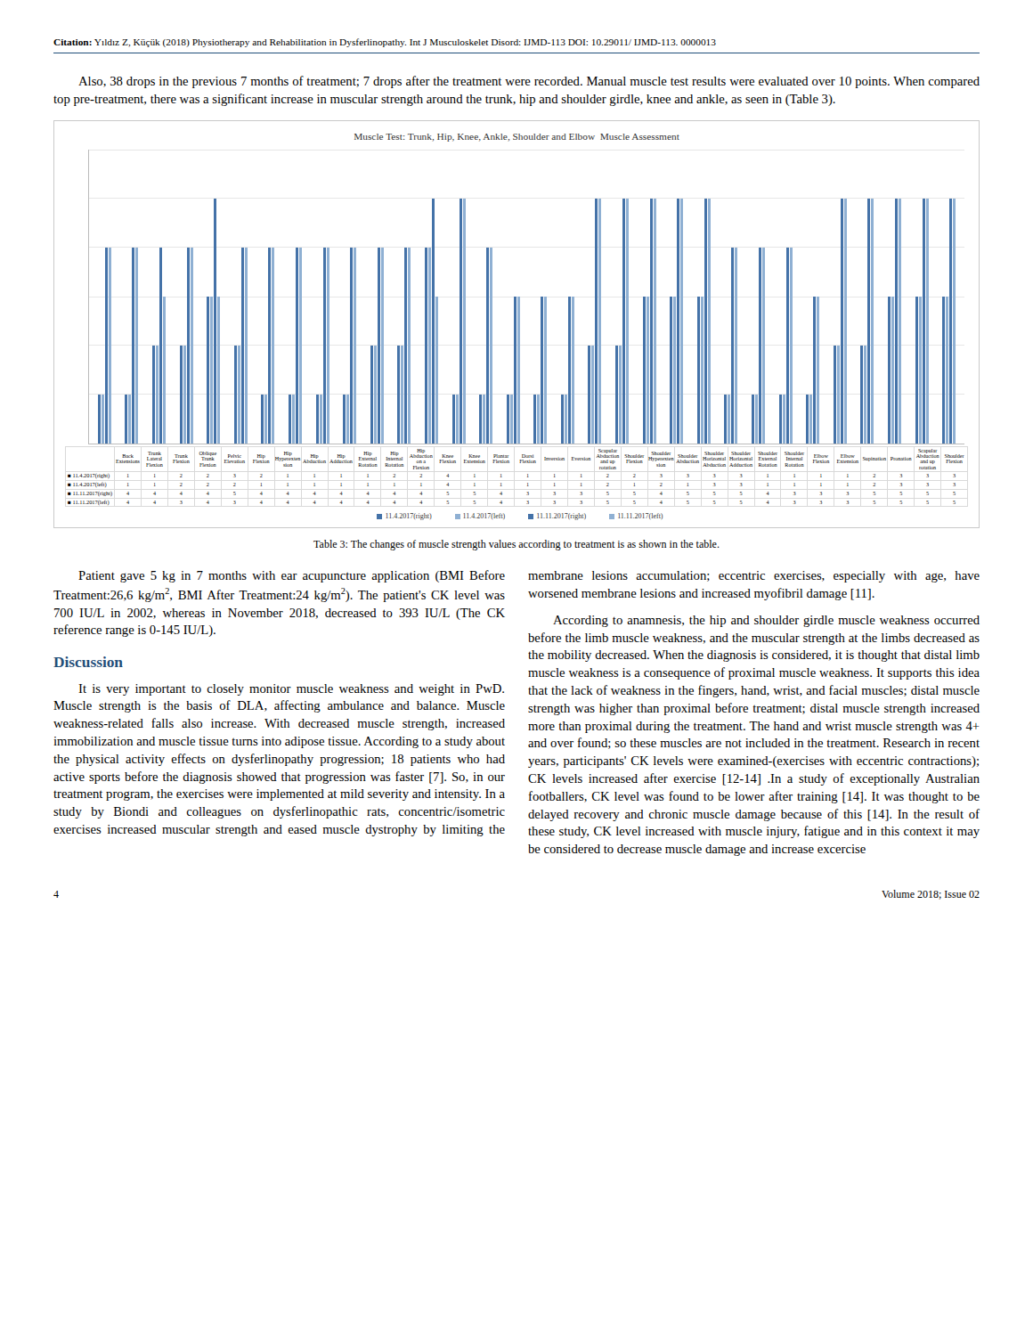Citation: Yıldız Z, Küçük (2018) Physiotherapy and Rehabilitation in Dysferlinopathy. Int J Musculoskelet Disord: IJMD-113 DOI: 10.29011/ IJMD-113. 0000013
Also, 38 drops in the previous 7 months of treatment; 7 drops after the treatment were recorded. Manual muscle test results were evaluated over 10 points. When compared top pre-treatment, there was a significant increase in muscular strength around the trunk, hip and shoulder girdle, knee and ankle, as seen in (Table 3).
Muscle Test: Trunk, Hip, Knee, Ankle, Shoulder and Elbow Muscle Assessment
6
5
4
3
2
1
0
| | Back Extensions | Trunk Lateral Flexion | Trunk Flexion | Oblique Trunk Flexion | Pelvic Elevation | Hip Flexion | Hip Hyperextension | Hip Abduction | Hip Adduction | Hip External Rotation | Hip Internal Rotation | Hip Abduction on a Flexion | Knee Flexion | Knee Extension | Plantar Flexion | Dorsi Flexion | Inversion | Eversion | Scapular Abduction and up rotation | Shoulder Flexion | Shoulder Hyperextension | Shoulder Abduction | Shoulder Horizontal Abduction | Shoulder Horizontal Adduction | Shoulder External Rotation | Shoulder Internal Rotation | Elbow Flexion | Elbow Extension | Supination | Pronation | Scapular Abduction and up rotation | Shoulder Flexion |
| ■ 11.4.2017(right) | 1 | 1 | 2 | 2 | 3 | 2 | 1 | 1 | 1 | 1 | 2 | 2 | 4 | 1 | 1 | 1 | 1 | 1 | 2 | 2 | 3 | 3 | 3 | 3 | 1 | 1 | 1 | 1 | 2 | 3 | 3 | 3 |
| ■ 11.4.2017(left) | 1 | 1 | 2 | 2 | 2 | 1 | 1 | 1 | 1 | 1 | 1 | 1 | 4 | 1 | 1 | 1 | 1 | 1 | 2 | 1 | 2 | 1 | 3 | 3 | 1 | 1 | 1 | 1 | 2 | 3 | 3 | 3 |
| ■ 11.11.2017(right) | 4 | 4 | 4 | 4 | 5 | 4 | 4 | 4 | 4 | 4 | 4 | 4 | 5 | 5 | 4 | 3 | 3 | 3 | 5 | 5 | 4 | 5 | 5 | 5 | 4 | 3 | 3 | 3 | 5 | 5 | 5 | 5 |
| ■ 11.11.2017(left) | 4 | 4 | 3 | 4 | 3 | 4 | 4 | 4 | 4 | 4 | 4 | 4 | 5 | 5 | 4 | 3 | 3 | 3 | 5 | 5 | 4 | 5 | 5 | 5 | 4 | 3 | 3 | 3 | 5 | 5 | 5 | 5 |
11.4.2017(right) 11.4.2017(left) 11.11.2017(right) 11.11.2017(left)
Table 3: The changes of muscle strength values according to treatment is as shown in the table.
Patient gave 5 kg in 7 months with ear acupuncture application (BMI Before Treatment:26,6 kg/m2, BMI After Treatment:24 kg/m2). The patient's CK level was 700 IU/L in 2002, whereas in November 2018, decreased to 393 IU/L (The CK reference range is 0-145 IU/L).
Discussion
It is very important to closely monitor muscle weakness and weight in PwD. Muscle strength is the basis of DLA, affecting ambulance and balance. Muscle weakness-related falls also increase. With decreased muscle strength, increased immobilization and muscle tissue turns into adipose tissue. According to a study about the physical activity effects on dysferlinopathy progression; 18 patients who had active sports before the diagnosis showed that progression was faster [7]. So, in our treatment program, the exercises were implemented at mild severity and intensity. In a study by Biondi and colleagues on dysferlinopathic rats, concentric/isometric exercises increased muscular strength and eased muscle dystrophy by limiting the membrane lesions accumulation; eccentric exercises, especially with age, have worsened membrane lesions and increased myofibril damage [11].
According to anamnesis, the hip and shoulder girdle muscle weakness occurred before the limb muscle weakness, and the muscular strength at the limbs decreased as the mobility decreased. When the diagnosis is considered, it is thought that distal limb muscle weakness is a consequence of proximal muscle weakness. It supports this idea that the lack of weakness in the fingers, hand, wrist, and facial muscles; distal muscle strength was higher than proximal before treatment; distal muscle strength increased more than proximal during the treatment. The hand and wrist muscle strength was 4+ and over found; so these muscles are not included in the treatment. Research in recent years, participants' CK levels were examined-(exercises with eccentric contractions); CK levels increased after exercise [12-14] .In a study of exceptionally Australian footballers, CK level was found to be lower after training [14]. It was thought to be delayed recovery and chronic muscle damage because of this [14]. In the result of these study, CK level increased with muscle injury, fatigue and in this context it may be considered to decrease muscle damage and increase excercise
4
Volume 2018; Issue 02